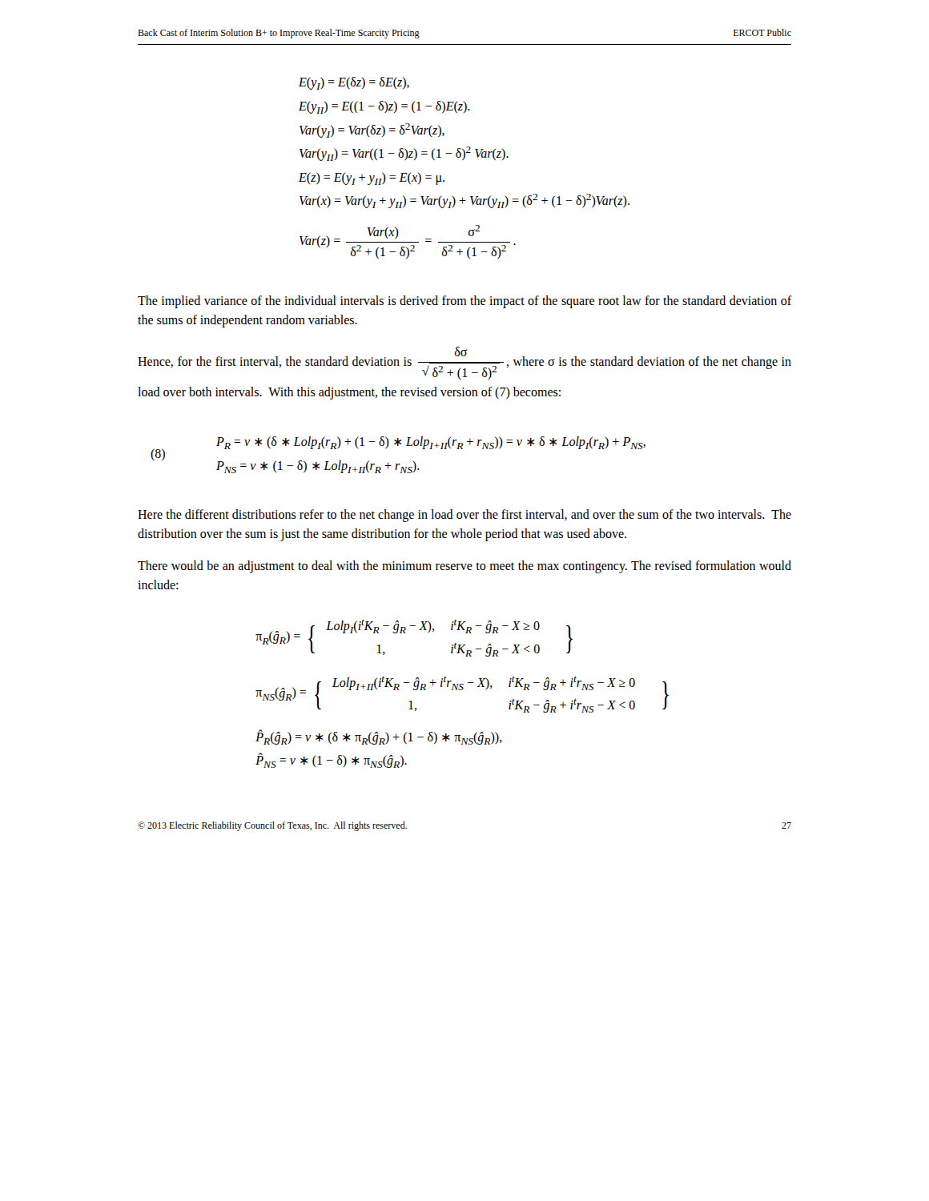Back Cast of Interim Solution B+ to Improve Real-Time Scarcity Pricing ERCOT Public
E(yI) = E(δz) = δE(z), E(yII) = E((1 − δ)z) = (1 − δ)E(z). Var(yI) = Var(δz) = δ2Var(z), Var(yII) = Var((1 − δ)z) = (1 − δ)2 Var(z). E(z) = E(yI + yII) = E(x) = μ. Var(x) = Var(yI + yII) = Var(yI) + Var(yII) = (δ2 + (1 − δ)2)Var(z). Var(z) = Var(x) δ2 + (1 − δ)2 = σ2 δ2 + (1 − δ)2.
The implied variance of the individual intervals is derived from the impact of the square root law for the standard deviation of the sums of independent random variables.
Hence, for the first interval, the standard deviation is δσ δ2 + (1 − δ)2, where σ is the standard deviation of the net change in load over both intervals. With this adjustment, the revised version of (7) becomes:
(8)
PR = v ∗ (δ ∗ LolpI(rR) + (1 − δ) ∗ LolpI+II(rR + rNS)) = v ∗ δ ∗ LolpI(rR) + PNS, PNS = v ∗ (1 − δ) ∗ LolpI+II(rR + rNS).
Here the different distributions refer to the net change in load over the first interval, and over the sum of the two intervals. The distribution over the sum is just the same distribution for the whole period that was used above.
There would be an adjustment to deal with the minimum reserve to meet the max contingency. The revised formulation would include:
πR(ĝR) = { LolpI(itKR − ĝR − X), itKR − ĝR − X ≥ 0 1, itKR − ĝR − X < 0 } πNS(ĝR) = { LolpI+II(itKR − ĝR + itrNS − X), itKR − ĝR + itrNS − X ≥ 0 1, itKR − ĝR + itrNS − X < 0 } P̂R(ĝR) = v ∗ (δ ∗ πR(ĝR) + (1 − δ) ∗ πNS(ĝR)), P̂NS = v ∗ (1 − δ) ∗ πNS(ĝR).
© 2013 Electric Reliability Council of Texas, Inc. All rights reserved. 27